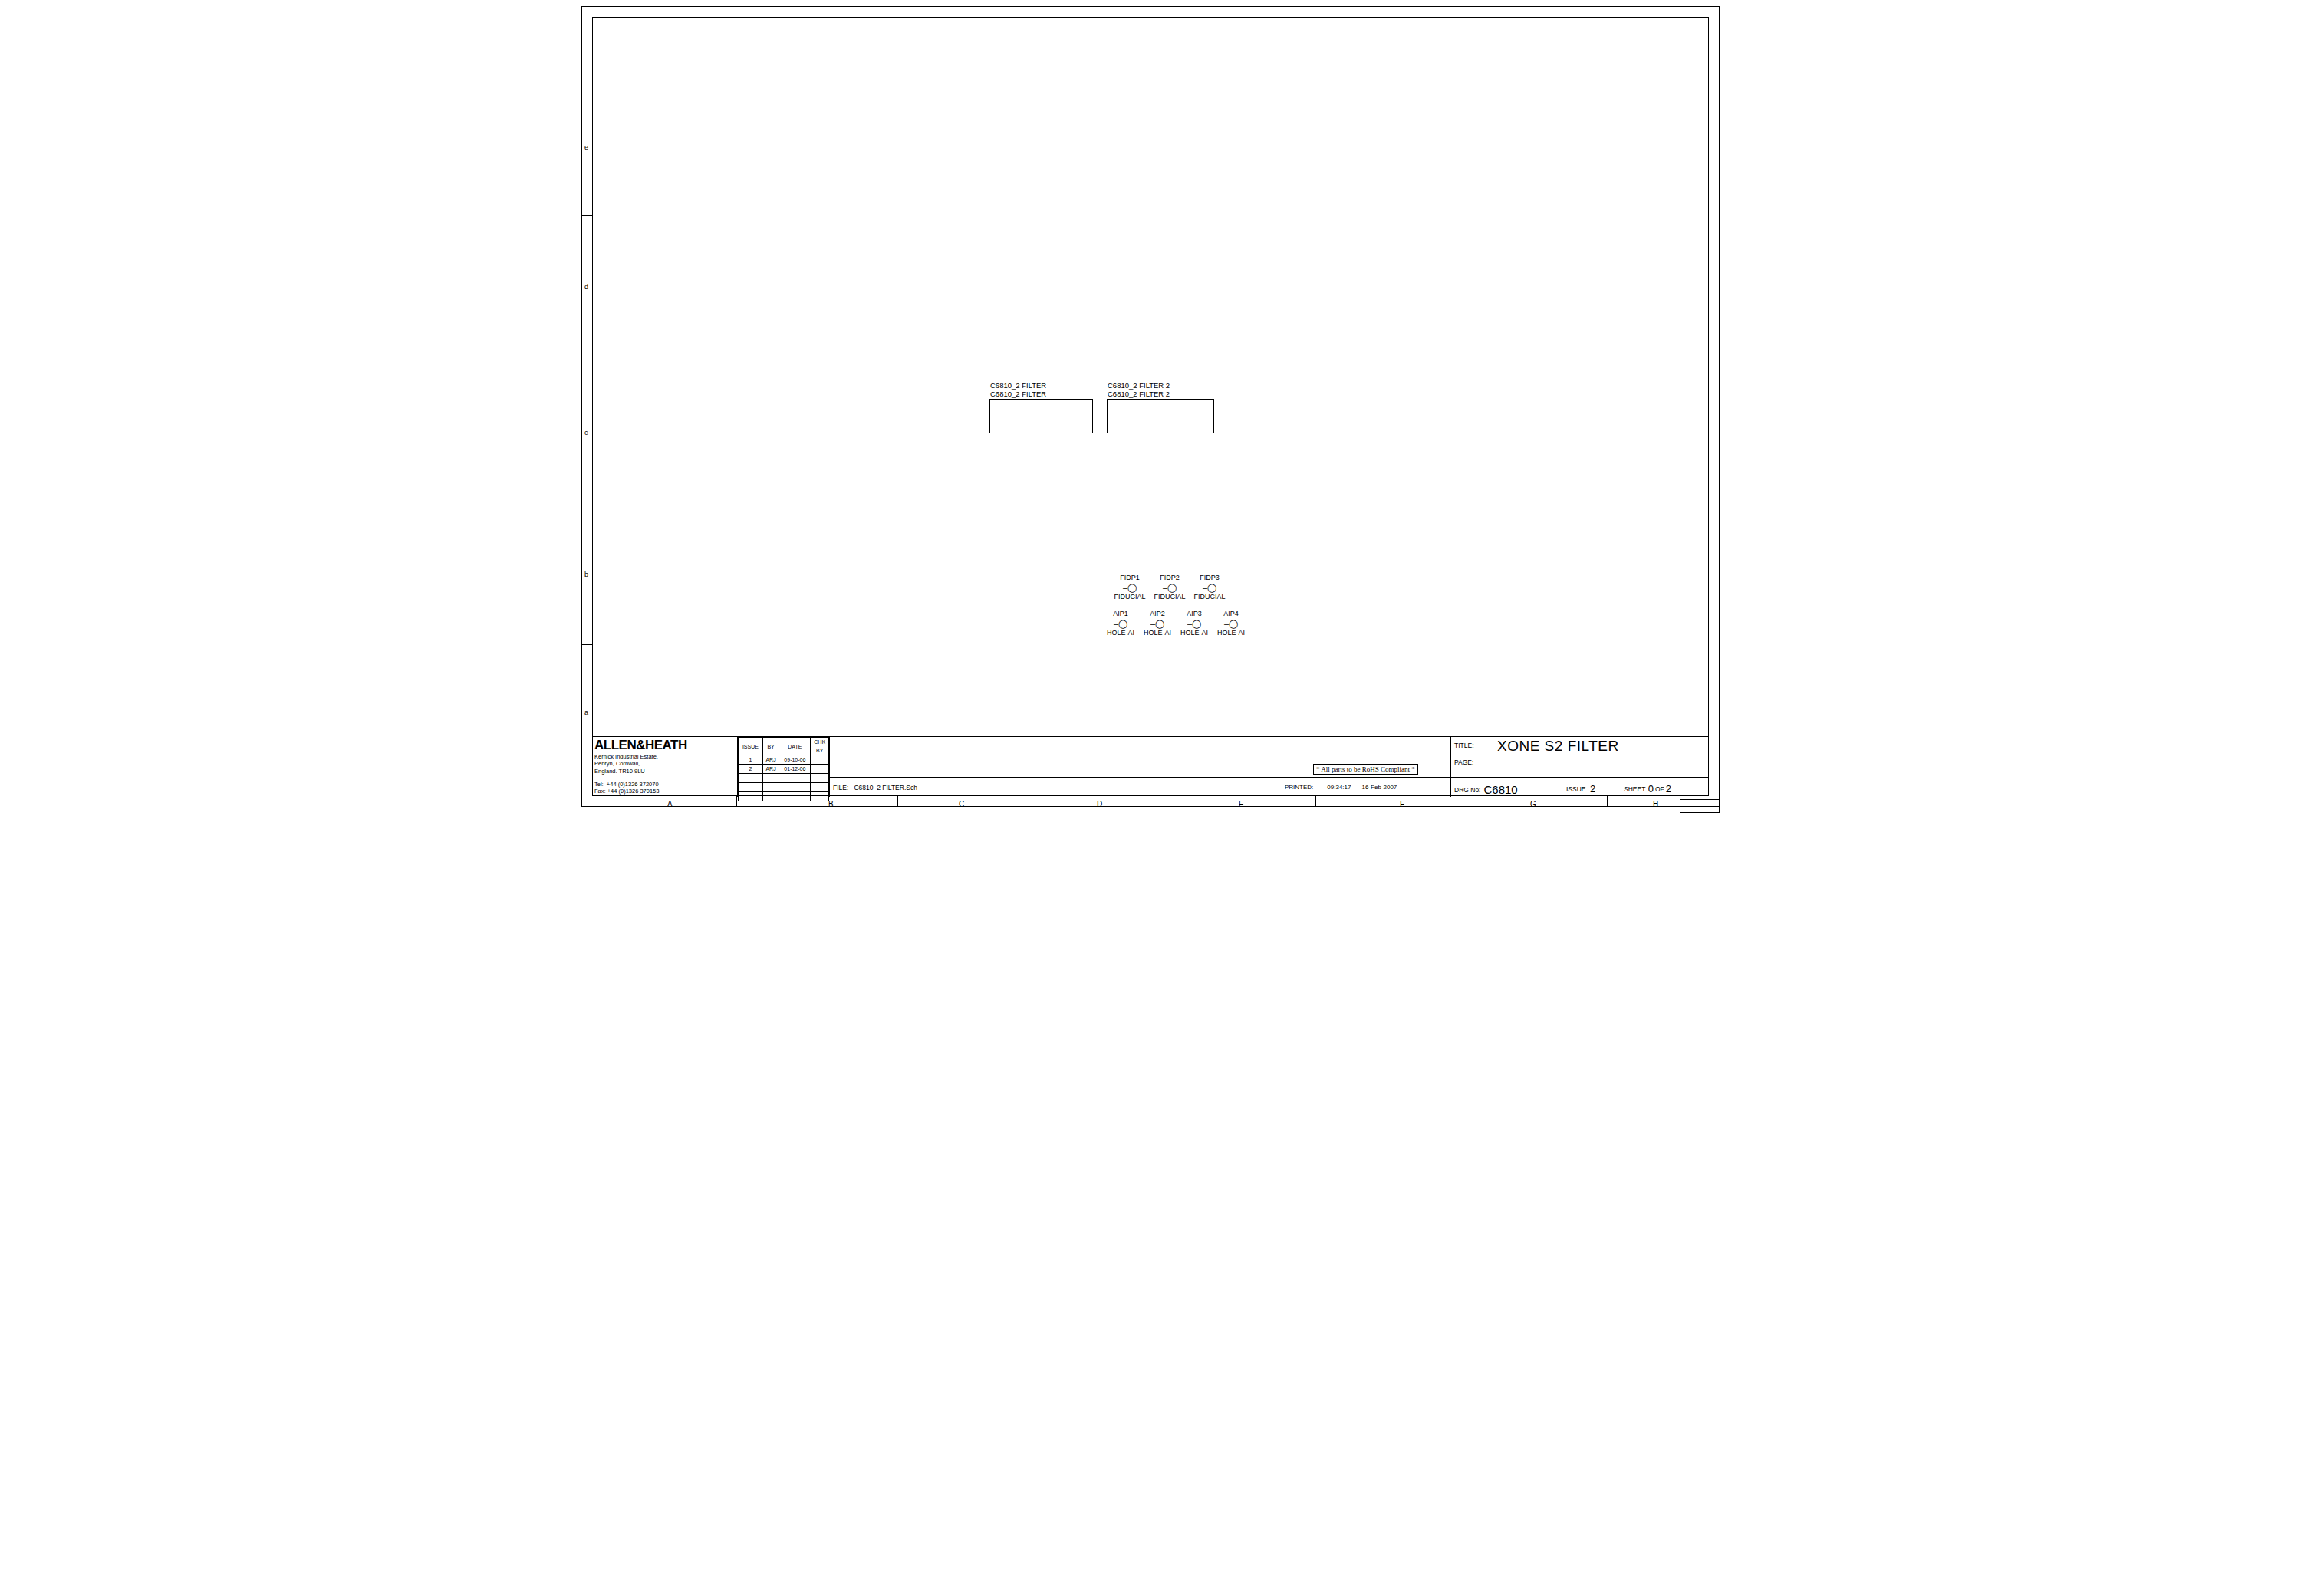e
d
c
b
a
A
B
C
D
E
F
G
H
C6810_2 FILTER C6810_2 FILTER
C6810_2 FILTER 2 C6810_2 FILTER 2
FIDP1 –◯ FIDUCIAL
FIDP2 –◯ FIDUCIAL
FIDP3 –◯ FIDUCIAL
AIP1 –◯ HOLE-AI
AIP2 –◯ HOLE-AI
AIP3 –◯ HOLE-AI
AIP4 –◯ HOLE-AI
ALLEN&HEATH
Kernick Industrial Estate,
Penryn, Cornwall,
England. TR10 9LU
Tel: +44 (0)1326 372070
Fax: +44 (0)1326 370153
| ISSUE | BY | DATE | CHK BY |
| --- | --- | --- | --- |
| 1 | ARJ | 09-10-06 | |
| 2 | ARJ | 01-12-06 | |
FILE: C6810_2 FILTER.Sch
* All parts to be RoHS Compliant *
PRINTED:09:34:1716-Feb-2007
TITLE: XONE S2 FILTER PAGE:
DRG No:C6810 ISSUE:2 SHEET:0 OF2